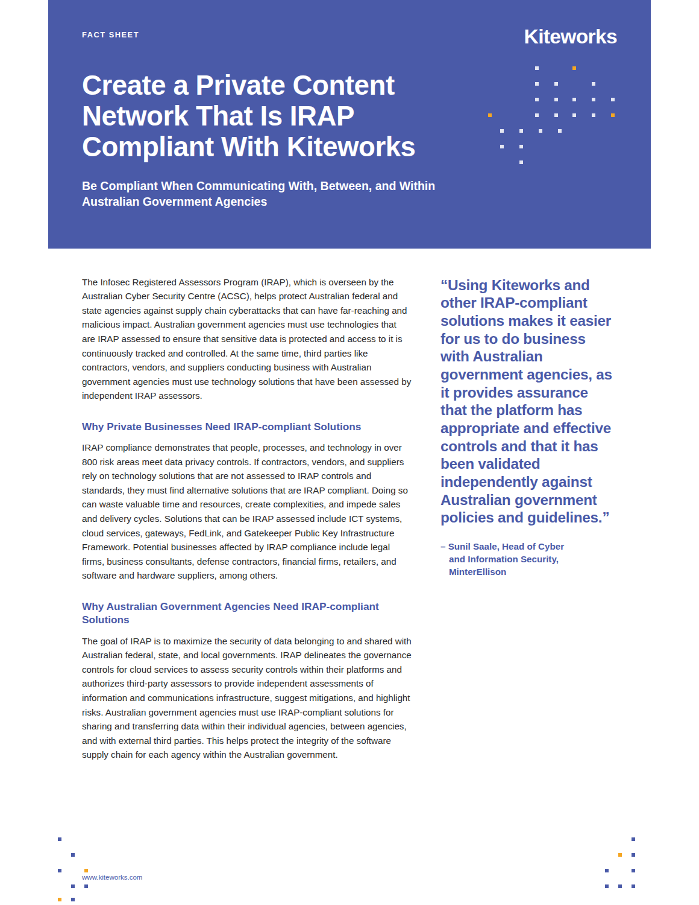Fact Sheet
Kiteworks
Create a Private Content Network That Is IRAP Compliant With Kiteworks
Be Compliant When Communicating With, Between, and Within Australian Government Agencies
The Infosec Registered Assessors Program (IRAP), which is overseen by the Australian Cyber Security Centre (ACSC), helps protect Australian federal and state agencies against supply chain cyberattacks that can have far-reaching and malicious impact. Australian government agencies must use technologies that are IRAP assessed to ensure that sensitive data is protected and access to it is continuously tracked and controlled. At the same time, third parties like contractors, vendors, and suppliers conducting business with Australian government agencies must use technology solutions that have been assessed by independent IRAP assessors.
Why Private Businesses Need IRAP-compliant Solutions
IRAP compliance demonstrates that people, processes, and technology in over 800 risk areas meet data privacy controls. If contractors, vendors, and suppliers rely on technology solutions that are not assessed to IRAP controls and standards, they must find alternative solutions that are IRAP compliant. Doing so can waste valuable time and resources, create complexities, and impede sales and delivery cycles. Solutions that can be IRAP assessed include ICT systems, cloud services, gateways, FedLink, and Gatekeeper Public Key Infrastructure Framework. Potential businesses affected by IRAP compliance include legal firms, business consultants, defense contractors, financial firms, retailers, and software and hardware suppliers, among others.
Why Australian Government Agencies Need IRAP-compliant Solutions
The goal of IRAP is to maximize the security of data belonging to and shared with Australian federal, state, and local governments. IRAP delineates the governance controls for cloud services to assess security controls within their platforms and authorizes third-party assessors to provide independent assessments of information and communications infrastructure, suggest mitigations, and highlight risks. Australian government agencies must use IRAP-compliant solutions for sharing and transferring data within their individual agencies, between agencies, and with external third parties. This helps protect the integrity of the software supply chain for each agency within the Australian government.
“Using Kiteworks and other IRAP-compliant solutions makes it easier for us to do business with Australian government agencies, as it provides assurance that the platform has appropriate and effective controls and that it has been validated independently against Australian government policies and guidelines.”
– Sunil Saale, Head of Cyberand Information Security, MinterEllison
www.kiteworks.com